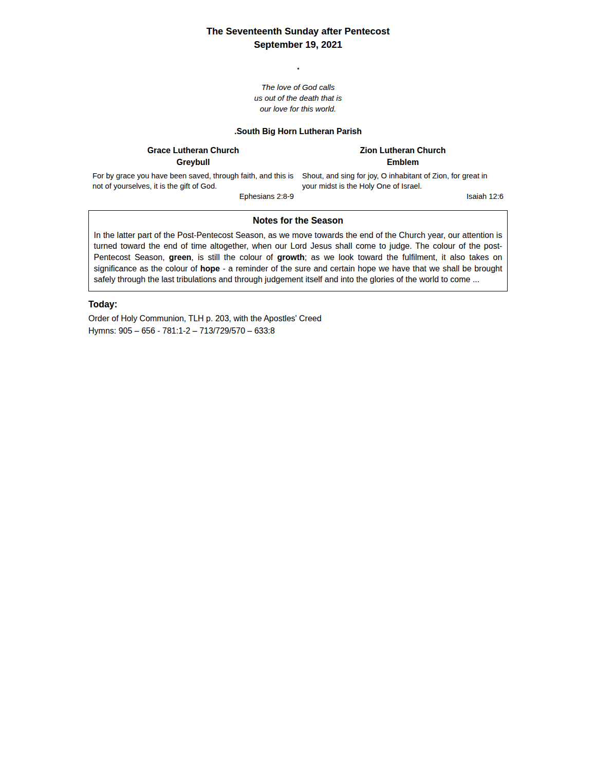The Seventeenth Sunday after Pentecost
September 19, 2021
The love of God calls
us out of the death that is
our love for this world.
.South Big Horn Lutheran Parish
| Grace Lutheran Church Greybull For by grace you have been saved, through faith, and this is not of yourselves, it is the gift of God. Ephesians 2:8-9 | Zion Lutheran Church Emblem Shout, and sing for joy, O inhabitant of Zion, for great in your midst is the Holy One of Israel. Isaiah 12:6 |
Notes for the Season
In the latter part of the Post-Pentecost Season, as we move towards the end of the Church year, our attention is turned toward the end of time altogether, when our Lord Jesus shall come to judge. The colour of the post-Pentecost Season, green, is still the colour of growth; as we look toward the fulfilment, it also takes on significance as the colour of hope - a reminder of the sure and certain hope we have that we shall be brought safely through the last tribulations and through judgement itself and into the glories of the world to come ...
Today:
Order of Holy Communion, TLH p. 203, with the Apostles' Creed
Hymns: 905 – 656 - 781:1-2 – 713/729/570 – 633:8